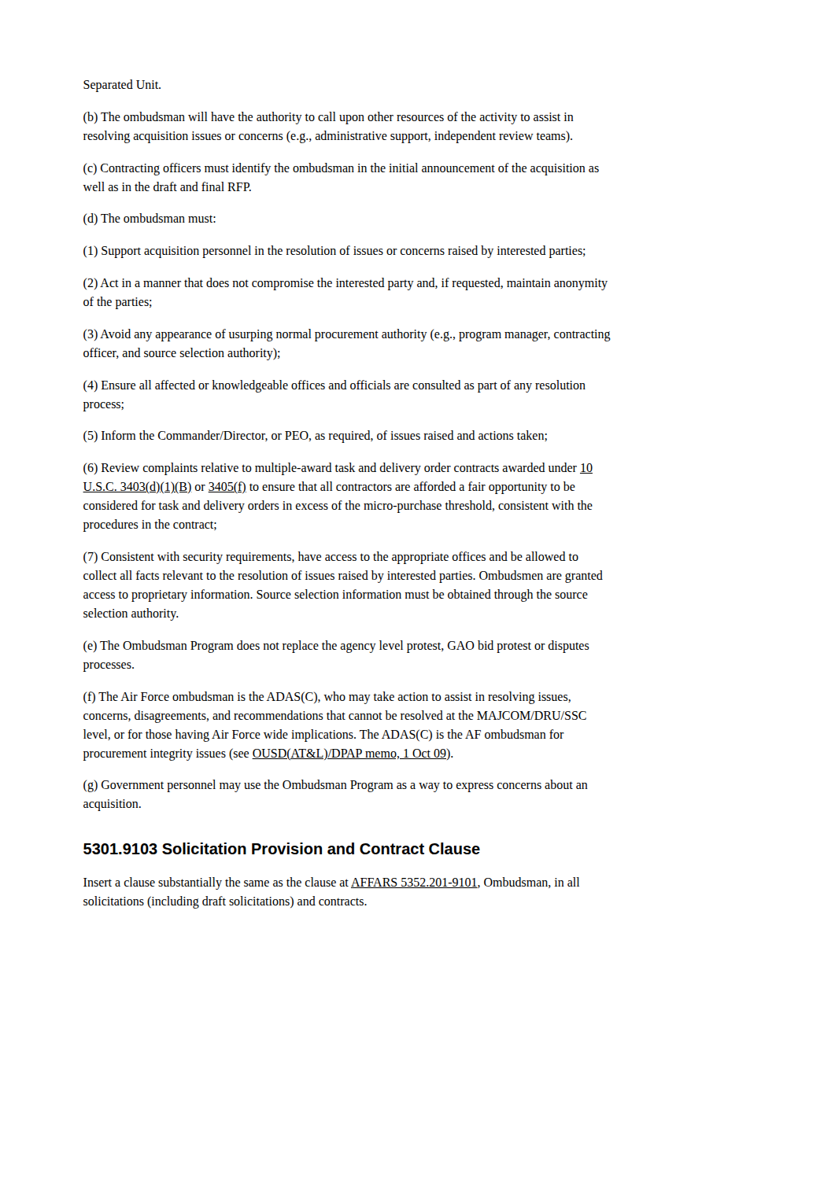Separated Unit.
(b) The ombudsman will have the authority to call upon other resources of the activity to assist in resolving acquisition issues or concerns (e.g., administrative support, independent review teams).
(c) Contracting officers must identify the ombudsman in the initial announcement of the acquisition as well as in the draft and final RFP.
(d) The ombudsman must:
(1) Support acquisition personnel in the resolution of issues or concerns raised by interested parties;
(2) Act in a manner that does not compromise the interested party and, if requested, maintain anonymity of the parties;
(3) Avoid any appearance of usurping normal procurement authority (e.g., program manager, contracting officer, and source selection authority);
(4) Ensure all affected or knowledgeable offices and officials are consulted as part of any resolution process;
(5) Inform the Commander/Director, or PEO, as required, of issues raised and actions taken;
(6) Review complaints relative to multiple-award task and delivery order contracts awarded under 10 U.S.C. 3403(d)(1)(B) or 3405(f) to ensure that all contractors are afforded a fair opportunity to be considered for task and delivery orders in excess of the micro-purchase threshold, consistent with the procedures in the contract;
(7) Consistent with security requirements, have access to the appropriate offices and be allowed to collect all facts relevant to the resolution of issues raised by interested parties. Ombudsmen are granted access to proprietary information. Source selection information must be obtained through the source selection authority.
(e) The Ombudsman Program does not replace the agency level protest, GAO bid protest or disputes processes.
(f) The Air Force ombudsman is the ADAS(C), who may take action to assist in resolving issues, concerns, disagreements, and recommendations that cannot be resolved at the MAJCOM/DRU/SSC level, or for those having Air Force wide implications. The ADAS(C) is the AF ombudsman for procurement integrity issues (see OUSD(AT&L)/DPAP memo, 1 Oct 09).
(g) Government personnel may use the Ombudsman Program as a way to express concerns about an acquisition.
5301.9103 Solicitation Provision and Contract Clause
Insert a clause substantially the same as the clause at AFFARS 5352.201-9101, Ombudsman, in all solicitations (including draft solicitations) and contracts.